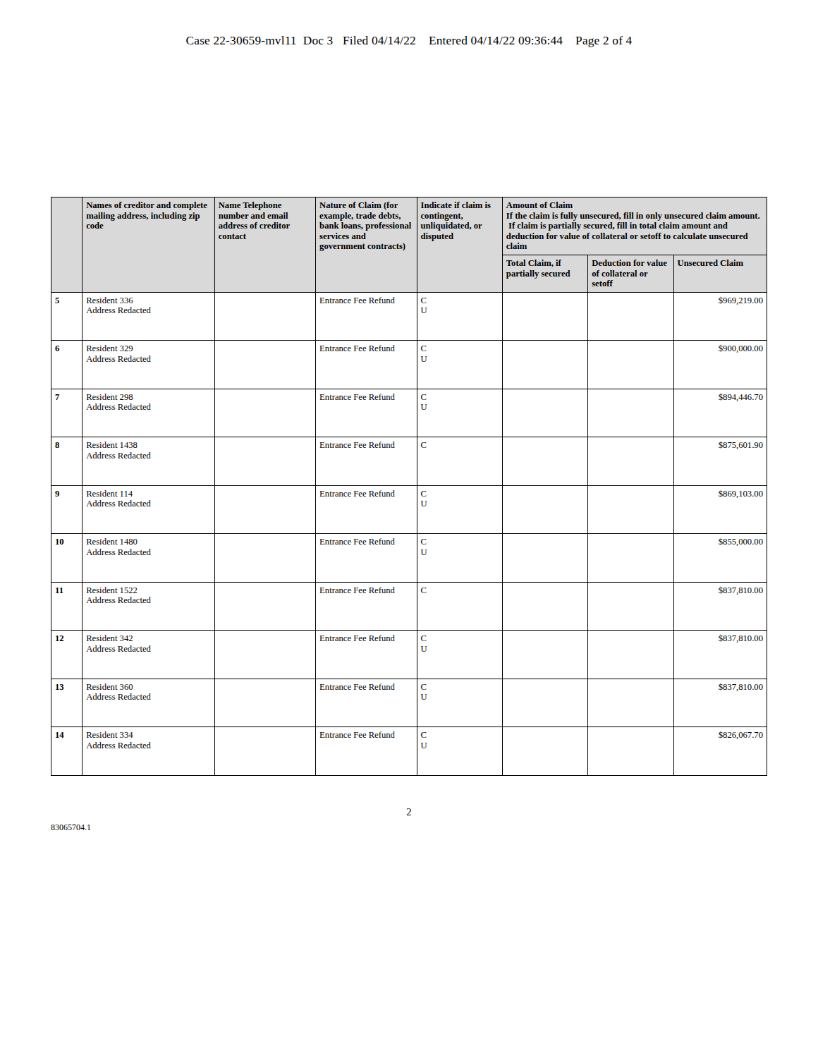Case 22-30659-mvl11 Doc 3 Filed 04/14/22 Entered 04/14/22 09:36:44 Page 2 of 4
| | Names of creditor and complete mailing address, including zip code | Name Telephone number and email address of creditor contact | Nature of Claim (for example, trade debts, bank loans, professional services and government contracts) | Indicate if claim is contingent, unliquidated, or disputed | Amount of Claim If the claim is fully unsecured, fill in only unsecured claim amount. If claim is partially secured, fill in total claim amount and deduction for value of collateral or setoff to calculate unsecured claim |
| --- | --- | --- | --- | --- | --- |
| Total Claim, if partially secured | Deduction for value of collateral or setoff | Unsecured Claim |
| 5 | Resident 336 Address Redacted | | Entrance Fee Refund | C U | | | $969,219.00 |
| 6 | Resident 329 Address Redacted | | Entrance Fee Refund | C U | | | $900,000.00 |
| 7 | Resident 298 Address Redacted | | Entrance Fee Refund | C U | | | $894,446.70 |
| 8 | Resident 1438 Address Redacted | | Entrance Fee Refund | C | | | $875,601.90 |
| 9 | Resident 114 Address Redacted | | Entrance Fee Refund | C U | | | $869,103.00 |
| 10 | Resident 1480 Address Redacted | | Entrance Fee Refund | C U | | | $855,000.00 |
| 11 | Resident 1522 Address Redacted | | Entrance Fee Refund | C | | | $837,810.00 |
| 12 | Resident 342 Address Redacted | | Entrance Fee Refund | C U | | | $837,810.00 |
| 13 | Resident 360 Address Redacted | | Entrance Fee Refund | C U | | | $837,810.00 |
| 14 | Resident 334 Address Redacted | | Entrance Fee Refund | C U | | | $826,067.70 |
2
83065704.1